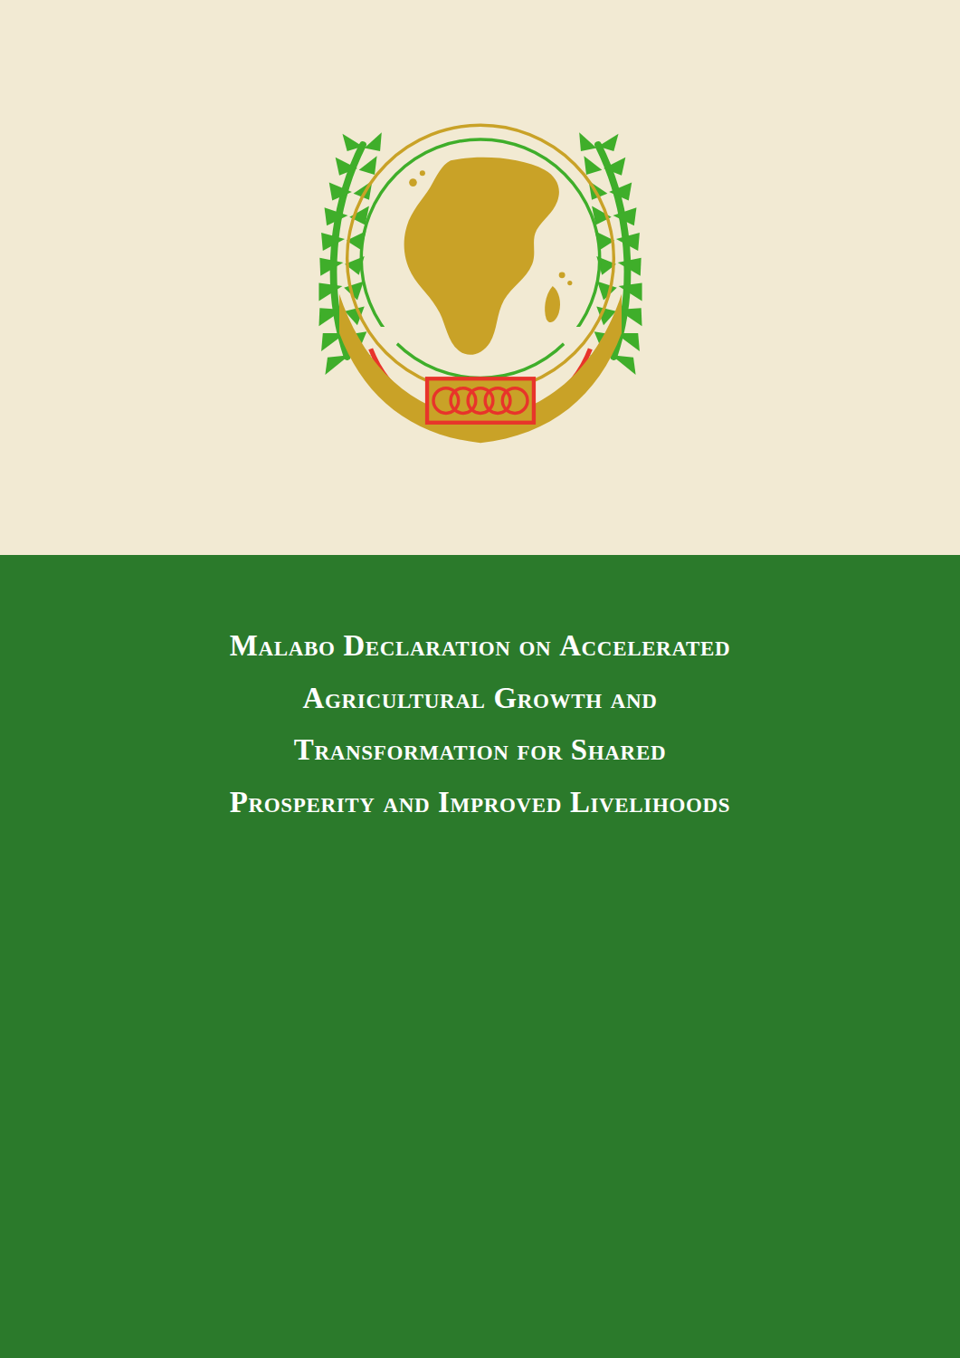African Union emblem A gold map of Africa inside concentric green and gold circles, flanked by green palm fronds, above a gold ribbon bearing a red rectangle with interlocking gold rings.
Malabo Declaration on Accelerated Agricultural Growth and Transformation for Shared Prosperity and Improved Livelihoods